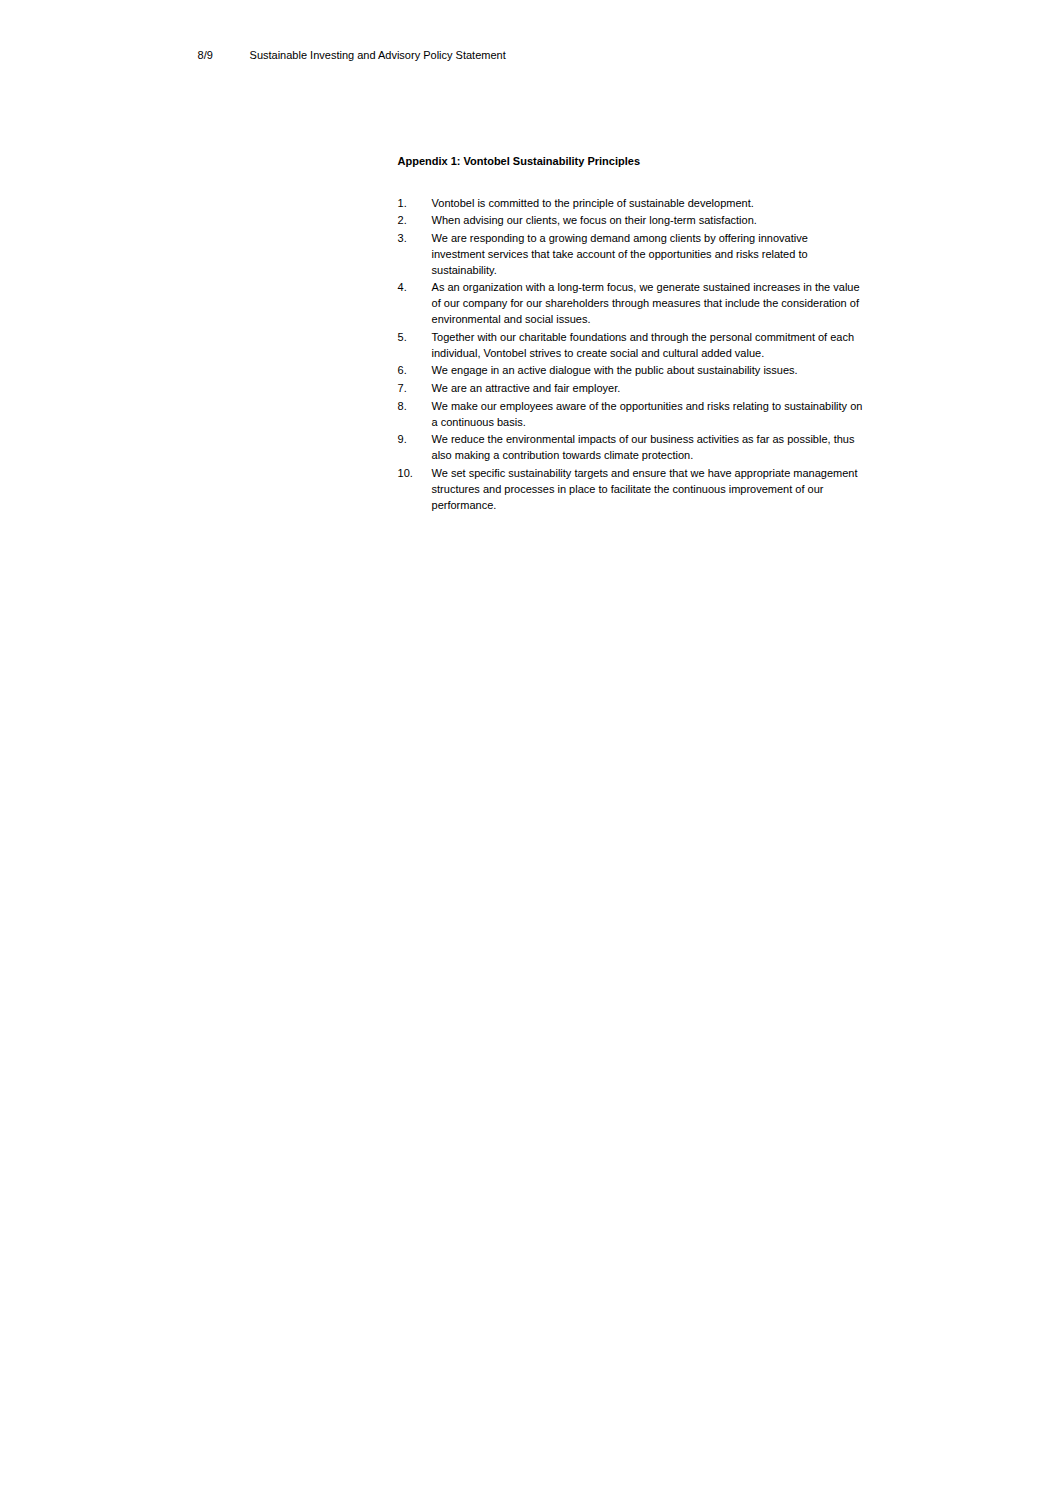8/9 Sustainable Investing and Advisory Policy Statement
Appendix 1: Vontobel Sustainability Principles
Vontobel is committed to the principle of sustainable development.
When advising our clients, we focus on their long-term satisfaction.
We are responding to a growing demand among clients by offering innovative investment services that take account of the opportunities and risks related to sustainability.
As an organization with a long-term focus, we generate sustained increases in the value of our company for our shareholders through measures that include the consideration of environmental and social issues.
Together with our charitable foundations and through the personal commitment of each individual, Vontobel strives to create social and cultural added value.
We engage in an active dialogue with the public about sustainability issues.
We are an attractive and fair employer.
We make our employees aware of the opportunities and risks relating to sustainability on a continuous basis.
We reduce the environmental impacts of our business activities as far as possible, thus also making a contribution towards climate protection.
We set specific sustainability targets and ensure that we have appropriate management structures and processes in place to facilitate the continuous improvement of our performance.